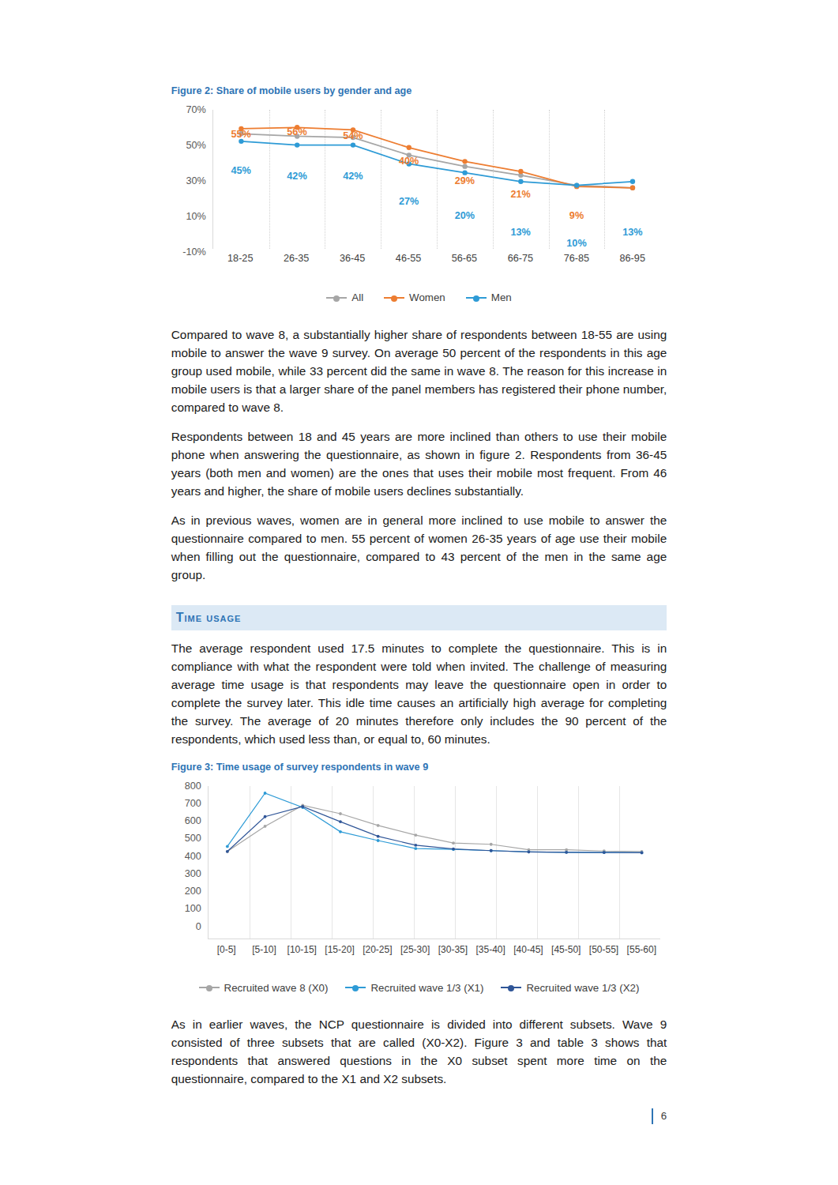Figure 2: Share of mobile users by gender and age
70%
50%
30%
10%
-10%
55%
56%
54%
40%
29%
21%
9%
45%
42%
42%
27%
20%
13%
10%
13%
18-25
26-35
36-45
46-55
56-65
66-75
76-85
86-95
All
Women
Men
Compared to wave 8, a substantially higher share of respondents between 18-55 are using mobile to answer the wave 9 survey. On average 50 percent of the respondents in this age group used mobile, while 33 percent did the same in wave 8. The reason for this increase in mobile users is that a larger share of the panel members has registered their phone number, compared to wave 8.
Respondents between 18 and 45 years are more inclined than others to use their mobile phone when answering the questionnaire, as shown in figure 2. Respondents from 36-45 years (both men and women) are the ones that uses their mobile most frequent. From 46 years and higher, the share of mobile users declines substantially.
As in previous waves, women are in general more inclined to use mobile to answer the questionnaire compared to men. 55 percent of women 26-35 years of age use their mobile when filling out the questionnaire, compared to 43 percent of the men in the same age group.
Time usage
The average respondent used 17.5 minutes to complete the questionnaire. This is in compliance with what the respondent were told when invited. The challenge of measuring average time usage is that respondents may leave the questionnaire open in order to complete the survey later. This idle time causes an artificially high average for completing the survey. The average of 20 minutes therefore only includes the 90 percent of the respondents, which used less than, or equal to, 60 minutes.
Figure 3: Time usage of survey respondents in wave 9
800
700
600
500
400
300
200
100
0
[0-5]
[5-10]
[10-15]
[15-20]
[20-25]
[25-30]
[30-35]
[35-40]
[40-45]
[45-50]
[50-55]
[55-60]
Recruited wave 8 (X0)
Recruited wave 1/3 (X1)
Recruited wave 1/3 (X2)
As in earlier waves, the NCP questionnaire is divided into different subsets. Wave 9 consisted of three subsets that are called (X0-X2). Figure 3 and table 3 shows that respondents that answered questions in the X0 subset spent more time on the questionnaire, compared to the X1 and X2 subsets.
6